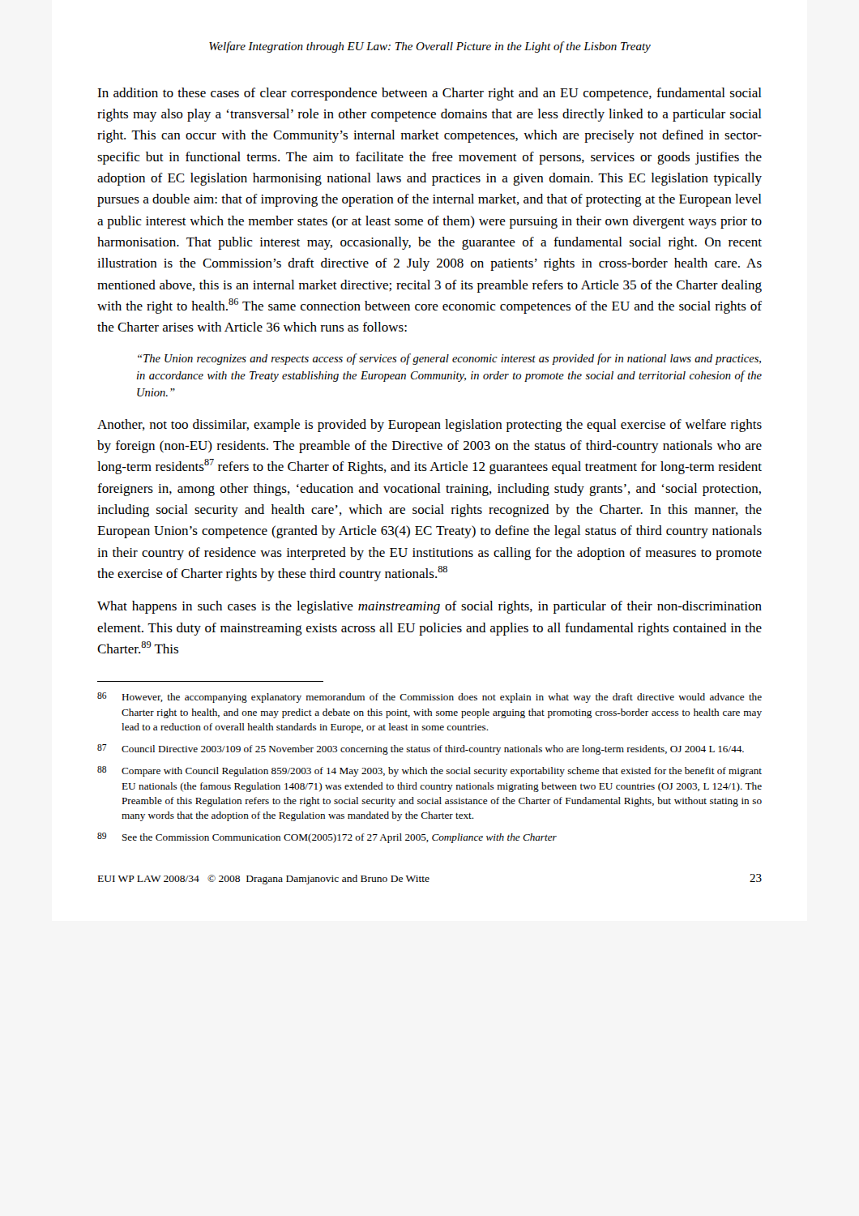Welfare Integration through EU Law: The Overall Picture in the Light of the Lisbon Treaty
In addition to these cases of clear correspondence between a Charter right and an EU competence, fundamental social rights may also play a ‘transversal’ role in other competence domains that are less directly linked to a particular social right. This can occur with the Community’s internal market competences, which are precisely not defined in sector-specific but in functional terms. The aim to facilitate the free movement of persons, services or goods justifies the adoption of EC legislation harmonising national laws and practices in a given domain. This EC legislation typically pursues a double aim: that of improving the operation of the internal market, and that of protecting at the European level a public interest which the member states (or at least some of them) were pursuing in their own divergent ways prior to harmonisation. That public interest may, occasionally, be the guarantee of a fundamental social right. On recent illustration is the Commission’s draft directive of 2 July 2008 on patients’ rights in cross-border health care. As mentioned above, this is an internal market directive; recital 3 of its preamble refers to Article 35 of the Charter dealing with the right to health.86 The same connection between core economic competences of the EU and the social rights of the Charter arises with Article 36 which runs as follows:
“The Union recognizes and respects access of services of general economic interest as provided for in national laws and practices, in accordance with the Treaty establishing the European Community, in order to promote the social and territorial cohesion of the Union.”
Another, not too dissimilar, example is provided by European legislation protecting the equal exercise of welfare rights by foreign (non-EU) residents. The preamble of the Directive of 2003 on the status of third-country nationals who are long-term residents87 refers to the Charter of Rights, and its Article 12 guarantees equal treatment for long-term resident foreigners in, among other things, ‘education and vocational training, including study grants’, and ‘social protection, including social security and health care’, which are social rights recognized by the Charter. In this manner, the European Union’s competence (granted by Article 63(4) EC Treaty) to define the legal status of third country nationals in their country of residence was interpreted by the EU institutions as calling for the adoption of measures to promote the exercise of Charter rights by these third country nationals.88
What happens in such cases is the legislative mainstreaming of social rights, in particular of their non-discrimination element. This duty of mainstreaming exists across all EU policies and applies to all fundamental rights contained in the Charter.89 This
86 However, the accompanying explanatory memorandum of the Commission does not explain in what way the draft directive would advance the Charter right to health, and one may predict a debate on this point, with some people arguing that promoting cross-border access to health care may lead to a reduction of overall health standards in Europe, or at least in some countries.
87 Council Directive 2003/109 of 25 November 2003 concerning the status of third-country nationals who are long-term residents, OJ 2004 L 16/44.
88 Compare with Council Regulation 859/2003 of 14 May 2003, by which the social security exportability scheme that existed for the benefit of migrant EU nationals (the famous Regulation 1408/71) was extended to third country nationals migrating between two EU countries (OJ 2003, L 124/1). The Preamble of this Regulation refers to the right to social security and social assistance of the Charter of Fundamental Rights, but without stating in so many words that the adoption of the Regulation was mandated by the Charter text.
89 See the Commission Communication COM(2005)172 of 27 April 2005, Compliance with the Charter
EUI WP LAW 2008/34 © 2008 Dragana Damjanovic and Bruno De Witte 23